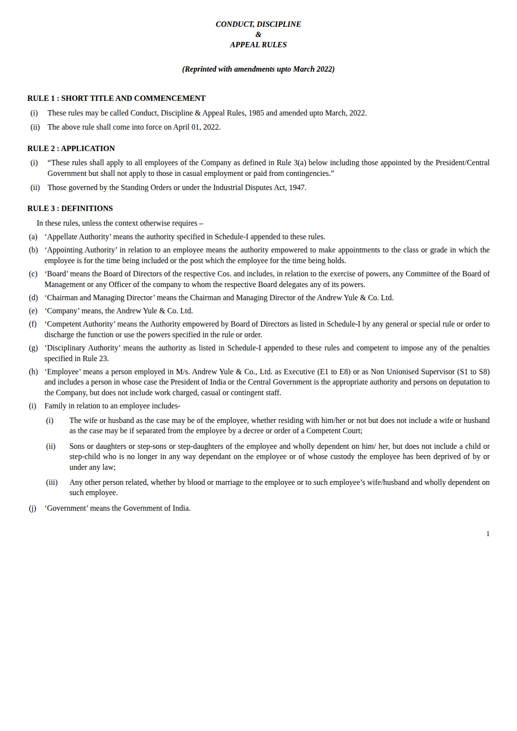CONDUCT, DISCIPLINE
&
APPEAL RULES
(Reprinted with amendments upto March 2022)
RULE 1 : SHORT TITLE AND COMMENCEMENT
(i) These rules may be called Conduct, Discipline & Appeal Rules, 1985 and amended upto March, 2022.
(ii) The above rule shall come into force on April 01, 2022.
RULE 2 : APPLICATION
(i)“These rules shall apply to all employees of the Company as defined in Rule 3(a) below including those appointed by the President/Central Government but shall not apply to those in casual employment or paid from contingencies.”
(ii) Those governed by the Standing Orders or under the Industrial Disputes Act, 1947.
RULE 3 : DEFINITIONS
In these rules, unless the context otherwise requires –
(a)‘Appellate Authority’ means the authority specified in Schedule-I appended to these rules.
(b)‘Appointing Authority’ in relation to an employee means the authority empowered to make appointments to the class or grade in which the employee is for the time being included or the post which the employee for the time being holds.
(c)‘Board’ means the Board of Directors of the respective Cos. and includes, in relation to the exercise of powers, any Committee of the Board of Management or any Officer of the company to whom the respective Board delegates any of its powers.
(d)‘Chairman and Managing Director’ means the Chairman and Managing Director of the Andrew Yule & Co. Ltd.
(e)‘Company’ means, the Andrew Yule & Co. Ltd.
(f)‘Competent Authority’ means the Authority empowered by Board of Directors as listed in Schedule-I by any general or special rule or order to discharge the function or use the powers specified in the rule or order.
(g)‘Disciplinary Authority’ means the authority as listed in Schedule-I appended to these rules and competent to impose any of the penalties specified in Rule 23.
(h)‘Employee’ means a person employed in M/s. Andrew Yule & Co., Ltd. as Executive (E1 to E8) or as Non Unionised Supervisor (S1 to S8) and includes a person in whose case the President of India or the Central Government is the appropriate authority and persons on deputation to the Company, but does not include work charged, casual or contingent staff.
(i) Family in relation to an employee includes-
(i) The wife or husband as the case may be of the employee, whether residing with him/her or not but does not include a wife or husband as the case may be if separated from the employee by a decree or order of a Competent Court;
(ii) Sons or daughters or step-sons or step-daughters of the employee and wholly dependent on him/ her, but does not include a child or step-child who is no longer in any way dependant on the employee or of whose custody the employee has been deprived of by or under any law;
(iii) Any other person related, whether by blood or marriage to the employee or to such employee’s wife/husband and wholly dependent on such employee.
(j)‘Government’ means the Government of India.
1